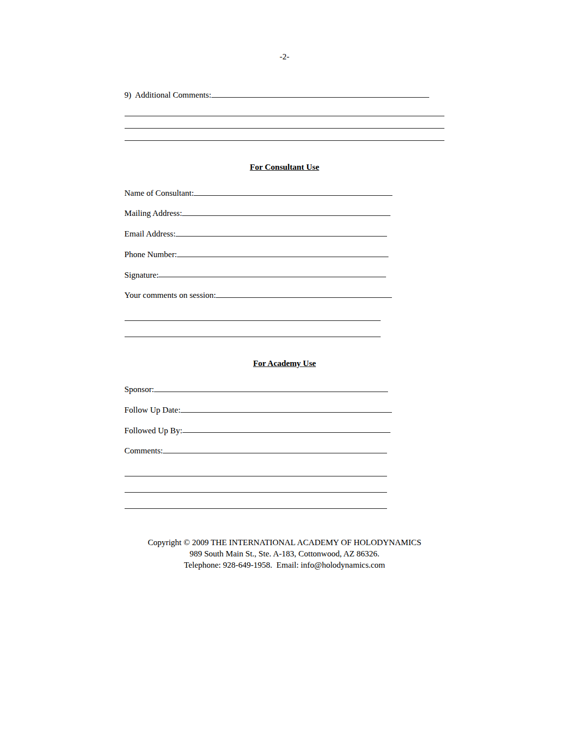-2-
9) Additional Comments:
For Consultant Use
Name of Consultant:
Mailing Address:
Email Address:
Phone Number:
Signature:
Your comments on session:
For Academy Use
Sponsor:
Follow Up Date:
Followed Up By:
Comments:
Copyright © 2009 THE INTERNATIONAL ACADEMY OF HOLODYNAMICS
989 South Main St., Ste. A-183, Cottonwood, AZ 86326.
Telephone: 928-649-1958. Email: info@holodynamics.com